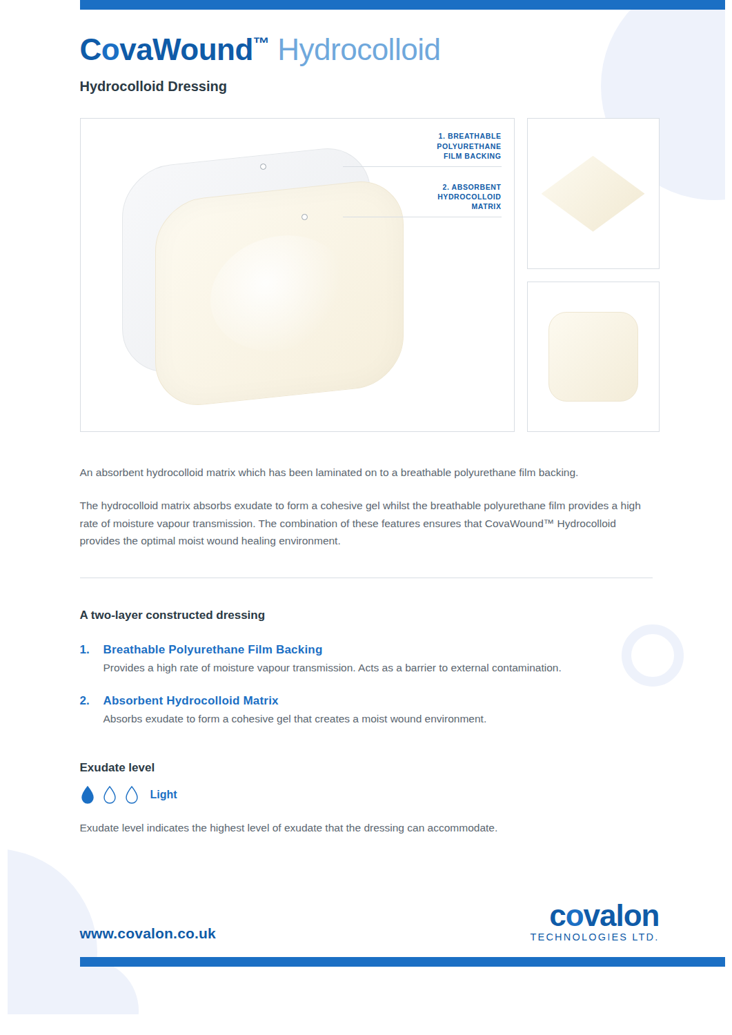CovaWound™ Hydrocolloid
Hydrocolloid Dressing
1. Breathable
Polyurethane
Film Backing
2. Absorbent
Hydrocolloid
Matrix
An absorbent hydrocolloid matrix which has been laminated on to a breathable polyurethane film backing.
The hydrocolloid matrix absorbs exudate to form a cohesive gel whilst the breathable polyurethane film provides a high rate of moisture vapour transmission. The combination of these features ensures that CovaWound™ Hydrocolloid provides the optimal moist wound healing environment.
A two-layer constructed dressing
Breathable Polyurethane Film Backing Provides a high rate of moisture vapour transmission. Acts as a barrier to external contamination.
Absorbent Hydrocolloid Matrix Absorbs exudate to form a cohesive gel that creates a moist wound environment.
Exudate level
Light
Exudate level indicates the highest level of exudate that the dressing can accommodate.
www.covalon.co.uk
covalon
TECHNOLOGIES LTD.